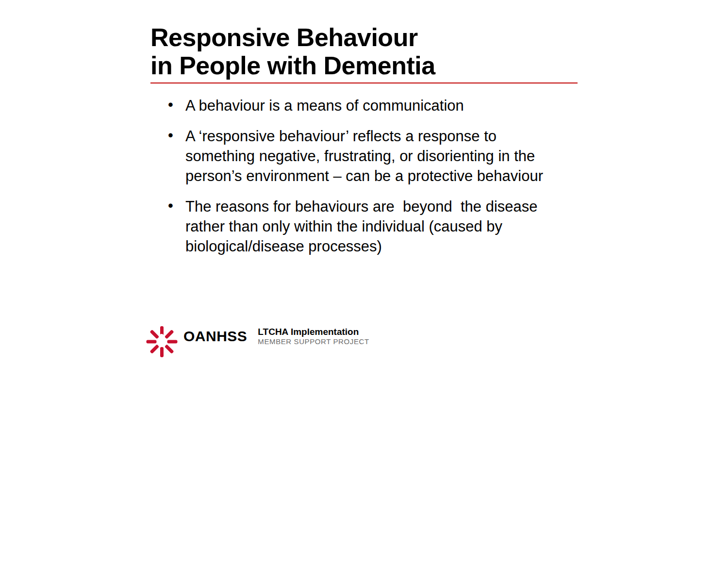Responsive Behaviour
in People with Dementia
A behaviour is a means of communication
A ‘responsive behaviour’ reflects a response to something negative, frustrating, or disorienting in the person’s environment – can be a protective behaviour
The reasons for behaviours are beyond the disease rather than only within the individual (caused by biological/disease processes)
OANHSS LTCHA Implementation MEMBER SUPPORT PROJECT